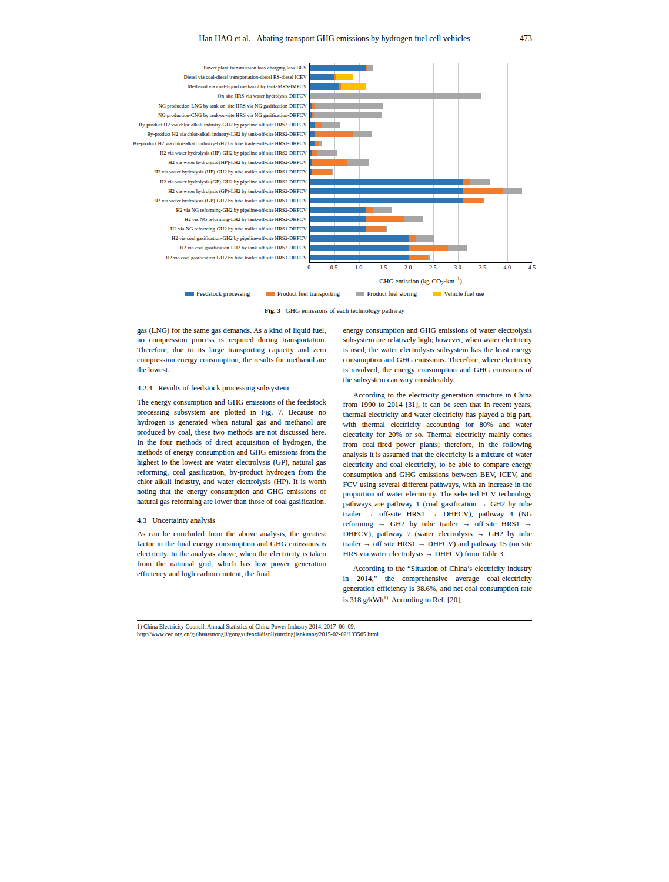Han HAO et al. Abating transport GHG emissions by hydrogen fuel cell vehicles 473
Power plant-transmission loss-charging loss-BEV
Diesel via coal-diesel transportation-diesel RS-diesel ICEV
Methanol via coal-liquid methanol by tank-MRS-IMFCV
On-site HRS via water hydrolysis-DHFCV
NG production-LNG by tank-on-site HRS via NG gasification-DHFCV
NG production-CNG by tank-on-site HRS via NG gasification-DHFCV
By-product H2 via chlor-alkali industry-GH2 by pipeline-off-site HRS2-DHFCV
By-product H2 via chlor-alkali industry-LH2 by tank-off-site HRS2-DHFCV
By-product H2 via chlor-alkali industry-GH2 by tube trailer-off-site HRS1-DHFCV
H2 via water hydrolysis (HP)-GH2 by pipeline-off-site HRS2-DHFCV
H2 via water hydrolysis (HP)-LH2 by tank-off-site HRS2-DHFCV
H2 via water hydrolysis (HP)-GH2 by tube trailer-off-site HRS1-DHFCV
H2 via water hydrolysis (GP)-GH2 by pipeline-off-site HRS2-DHFCV
H2 via water hydrolysis (GP)-LH2 by tank-off-site HRS2-DHFCV
H2 via water hydrolysis (GP)-GH2 by tube trailer-off-site HRS1-DHFCV
H2 via NG reforming-GH2 by pipeline-off-site HRS2-DHFCV
H2 via NG reforming-LH2 by tank-off-site HRS2-DHFCV
H2 via NG reforming-GH2 by tube trailer-off-site HRS1-DHFCV
H2 via coal gasification-GH2 by pipeline-off-site HRS2-DHFCV
H2 via coal gasification-LH2 by tank-off-site HRS2-DHFCV
H2 via coal gasification-GH2 by tube trailer-off-site HRS1-DHFCV
0 0.5 1.0 1.5 2.0 2.5 3.0 3.5 4.0 4.5
GHG emission (kg-CO2·km−1)
Feedstock processing
Product fuel transporting
Product fuel storing
Vehicle fuel use
Fig. 3 GHG emissions of each technology pathway
gas (LNG) for the same gas demands. As a kind of liquid fuel, no compression process is required during transportation. Therefore, due to its large transporting capacity and zero compression energy consumption, the results for methanol are the lowest.
4.2.4 Results of feedstock processing subsystem
The energy consumption and GHG emissions of the feedstock processing subsystem are plotted in Fig. 7. Because no hydrogen is generated when natural gas and methanol are produced by coal, these two methods are not discussed here. In the four methods of direct acquisition of hydrogen, the methods of energy consumption and GHG emissions from the highest to the lowest are water electrolysis (GP), natural gas reforming, coal gasification, by-product hydrogen from the chlor-alkali industry, and water electrolysis (HP). It is worth noting that the energy consumption and GHG emissions of natural gas reforming are lower than those of coal gasification.
4.3 Uncertainty analysis
As can be concluded from the above analysis, the greatest factor in the final energy consumption and GHG emissions is electricity. In the analysis above, when the electricity is taken from the national grid, which has low power generation efficiency and high carbon content, the final
energy consumption and GHG emissions of water electrolysis subsystem are relatively high; however, when water electricity is used, the water electrolysis subsystem has the least energy consumption and GHG emissions. Therefore, where electricity is involved, the energy consumption and GHG emissions of the subsystem can vary considerably.
According to the electricity generation structure in China from 1990 to 2014 [31], it can be seen that in recent years, thermal electricity and water electricity has played a big part, with thermal electricity accounting for 80% and water electricity for 20% or so. Thermal electricity mainly comes from coal-fired power plants; therefore, in the following analysis it is assumed that the electricity is a mixture of water electricity and coal-electricity, to be able to compare energy consumption and GHG emissions between BEV, ICEV, and FCV using several different pathways, with an increase in the proportion of water electricity. The selected FCV technology pathways are pathway 1 (coal gasification → GH2 by tube trailer → off-site HRS1 → DHFCV), pathway 4 (NG reforming → GH2 by tube trailer → off-site HRS1 → DHFCV), pathway 7 (water electrolysis → GH2 by tube trailer → off-site HRS1 → DHFCV) and pathway 15 (on-site HRS via water electrolysis → DHFCV) from Table 3.
According to the “Situation of China’s electricity industry in 2014,” the comprehensive average coal-electricity generation efficiency is 38.6%, and net coal consumption rate is 318 g/kWh1). According to Ref. [20],
1) China Electricity Council. Annual Statistics of China Power Industry 2014. 2017–06–09, http://www.cec.org.cn/guihuayutongji/gongxufenxi/dianliyunxingjiankuang/2015-02-02/133565.html